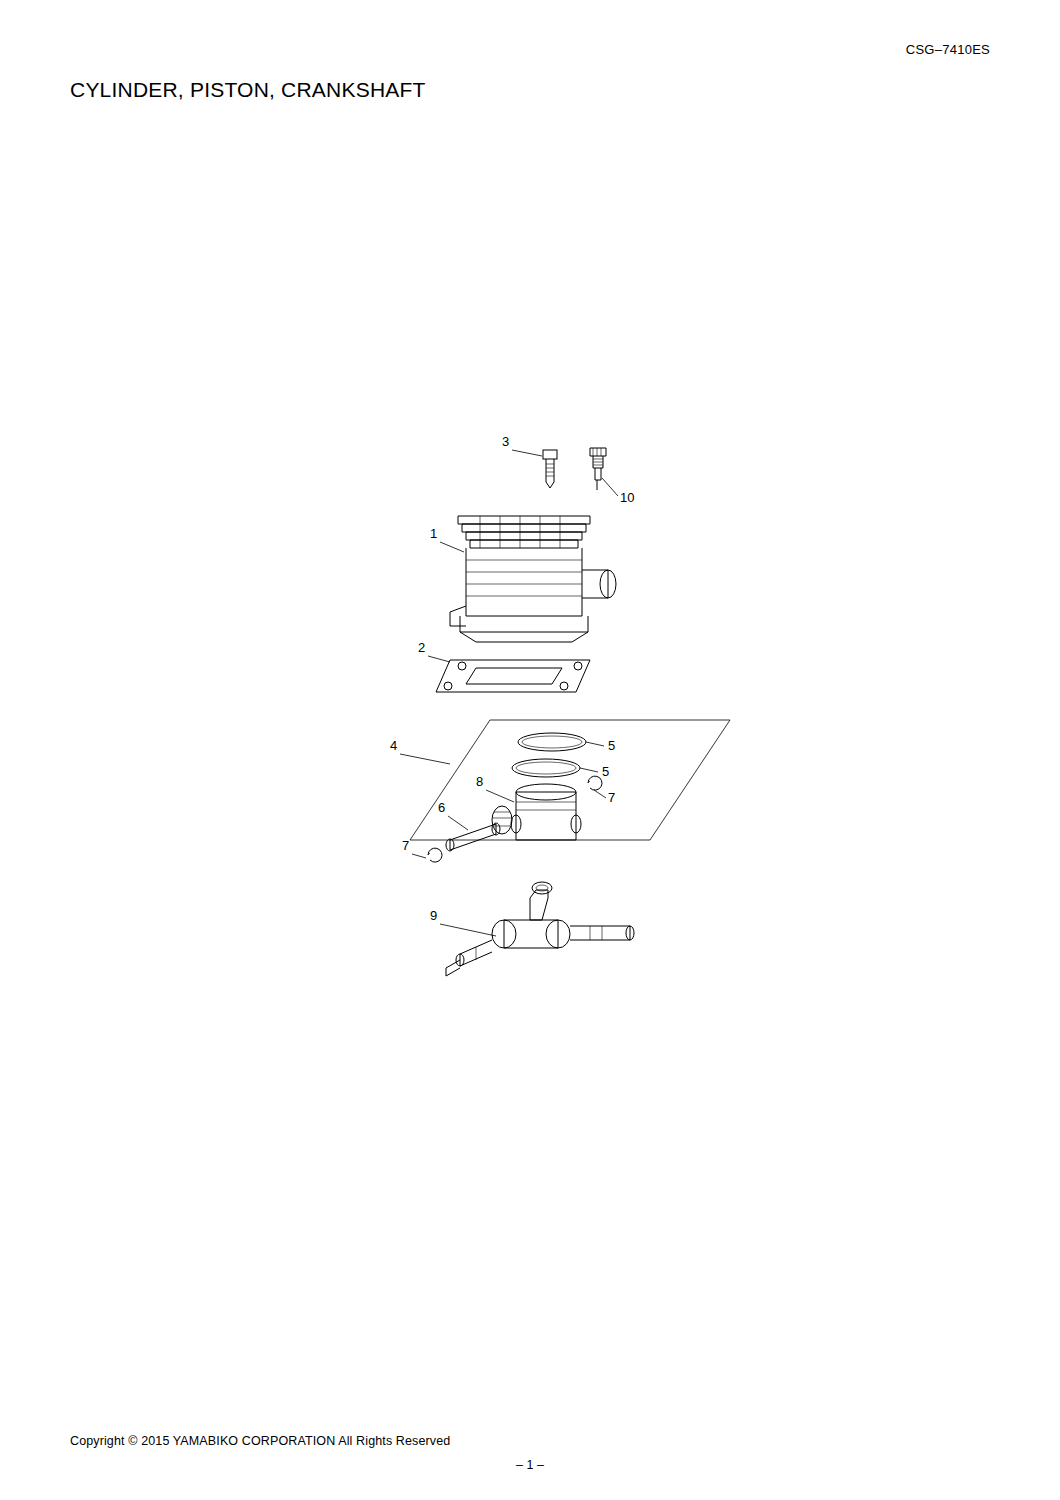CSG–7410ES
CYLINDER, PISTON, CRANKSHAFT
3 10 1 2 4 5 5 8 6 7 7 9
Copyright © 2015 YAMABIKO CORPORATION All Rights Reserved
– 1 –